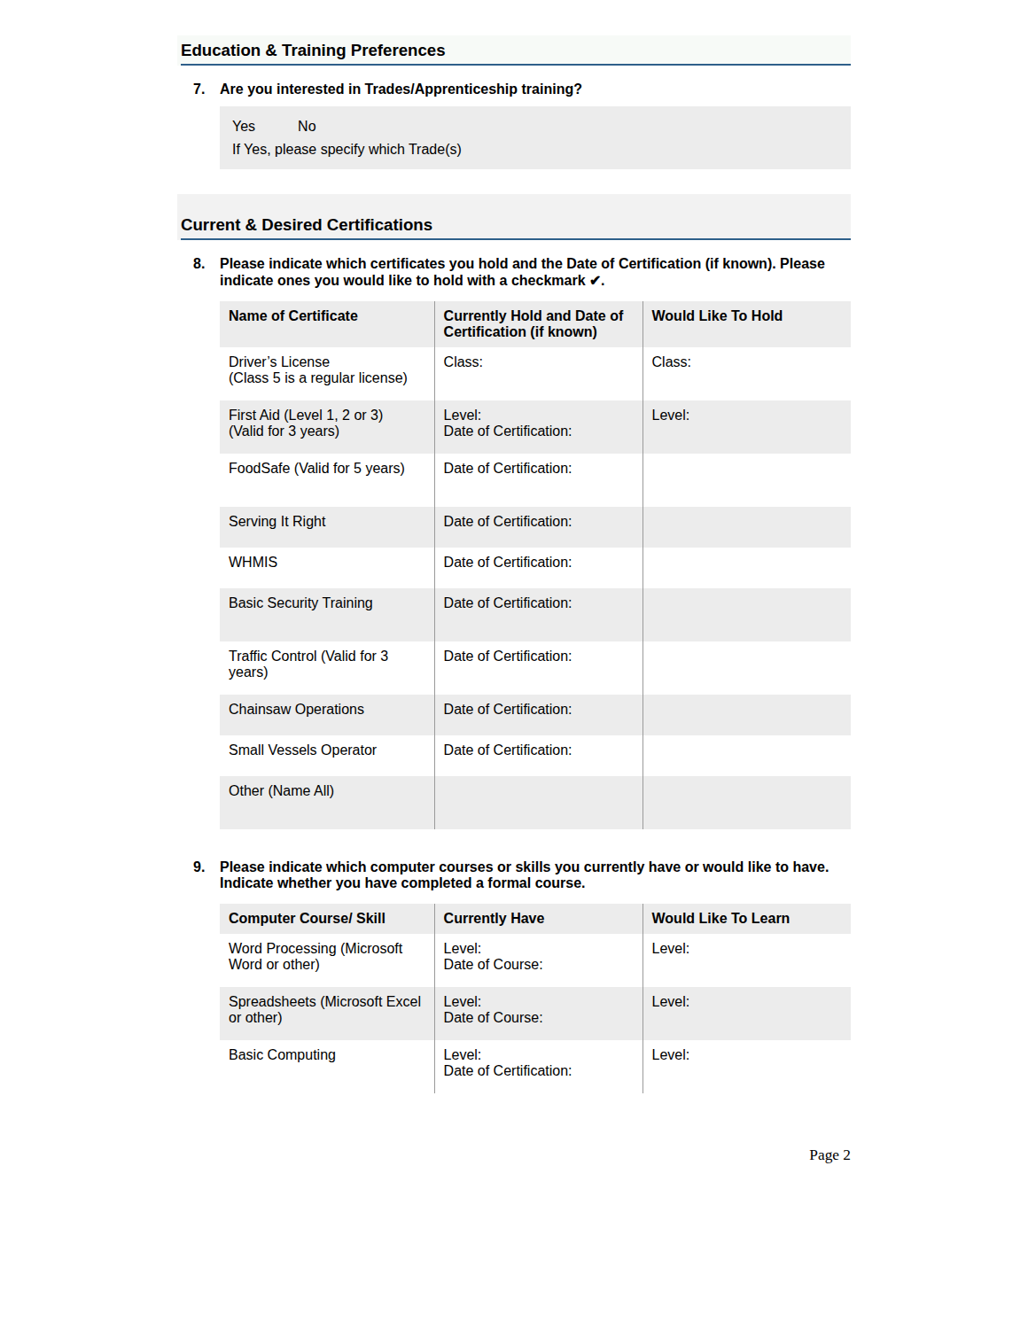Education & Training Preferences
7. Are you interested in Trades/Apprenticeship training?
Yes No
If Yes, please specify which Trade(s)
Current & Desired Certifications
8. Please indicate which certificates you hold and the Date of Certification (if known). Please indicate ones you would like to hold with a checkmark ✔.
| Name of Certificate | Currently Hold and Date of Certification (if known) | Would Like To Hold |
| --- | --- | --- |
| Driver’s License (Class 5 is a regular license) | Class: | Class: |
| First Aid (Level 1, 2 or 3) (Valid for 3 years) | Level: Date of Certification: | Level: |
| FoodSafe (Valid for 5 years) | Date of Certification: | |
| Serving It Right | Date of Certification: | |
| WHMIS | Date of Certification: | |
| Basic Security Training | Date of Certification: | |
| Traffic Control (Valid for 3 years) | Date of Certification: | |
| Chainsaw Operations | Date of Certification: | |
| Small Vessels Operator | Date of Certification: | |
| Other (Name All) | | |
9. Please indicate which computer courses or skills you currently have or would like to have. Indicate whether you have completed a formal course.
| Computer Course/ Skill | Currently Have | Would Like To Learn |
| --- | --- | --- |
| Word Processing (Microsoft Word or other) | Level: Date of Course: | Level: |
| Spreadsheets (Microsoft Excel or other) | Level: Date of Course: | Level: |
| Basic Computing | Level: Date of Certification: | Level: |
Page 2